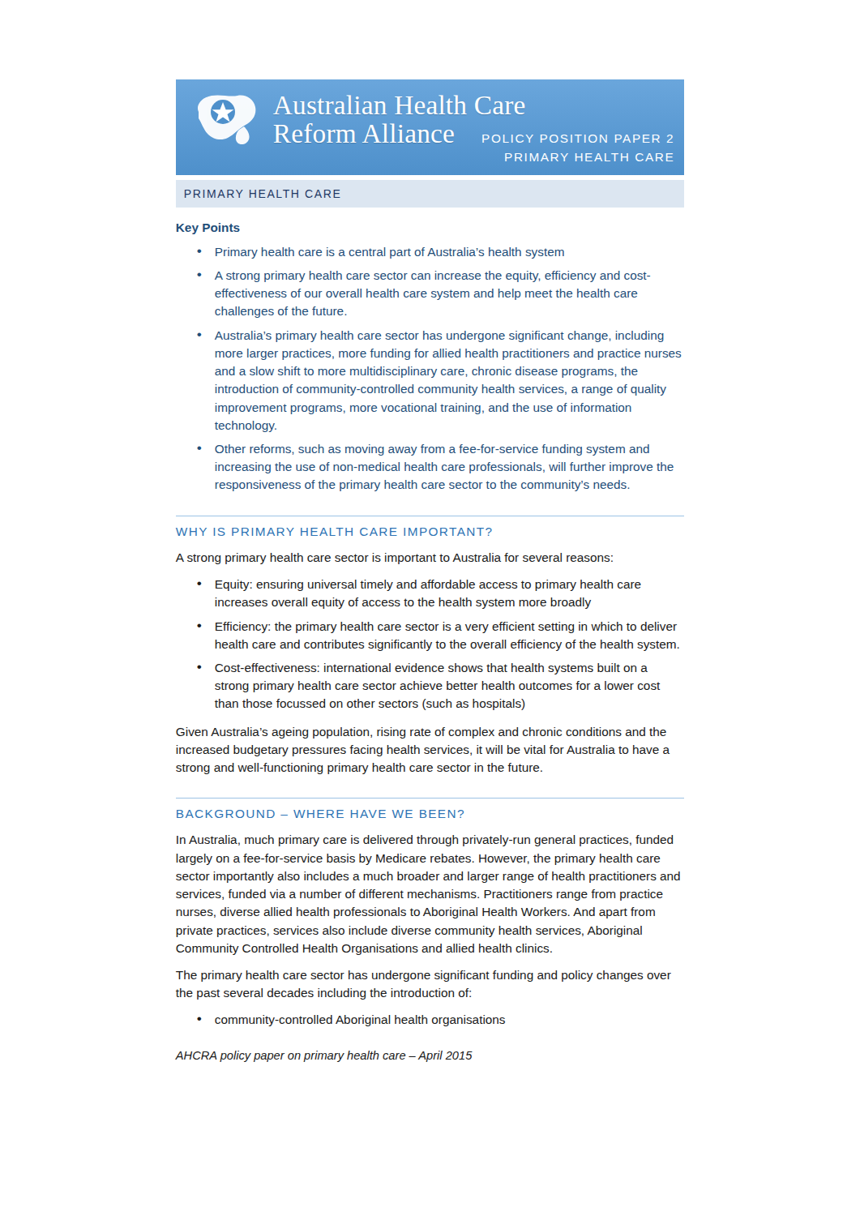Australian Health Care
Reform Alliance
Policy Position Paper 2
Primary Health Care
Primary Health Care
Key Points
Primary health care is a central part of Australia’s health system
A strong primary health care sector can increase the equity, efficiency and cost-effectiveness of our overall health care system and help meet the health care challenges of the future.
Australia’s primary health care sector has undergone significant change, including more larger practices, more funding for allied health practitioners and practice nurses and a slow shift to more multidisciplinary care, chronic disease programs, the introduction of community-controlled community health services, a range of quality improvement programs, more vocational training, and the use of information technology.
Other reforms, such as moving away from a fee-for-service funding system and increasing the use of non-medical health care professionals, will further improve the responsiveness of the primary health care sector to the community’s needs.
Why is primary health care important?
A strong primary health care sector is important to Australia for several reasons:
Equity: ensuring universal timely and affordable access to primary health care increases overall equity of access to the health system more broadly
Efficiency: the primary health care sector is a very efficient setting in which to deliver health care and contributes significantly to the overall efficiency of the health system.
Cost-effectiveness: international evidence shows that health systems built on a strong primary health care sector achieve better health outcomes for a lower cost than those focussed on other sectors (such as hospitals)
Given Australia’s ageing population, rising rate of complex and chronic conditions and the increased budgetary pressures facing health services, it will be vital for Australia to have a strong and well-functioning primary health care sector in the future.
Background – where have we been?
In Australia, much primary care is delivered through privately-run general practices, funded largely on a fee-for-service basis by Medicare rebates. However, the primary health care sector importantly also includes a much broader and larger range of health practitioners and services, funded via a number of different mechanisms. Practitioners range from practice nurses, diverse allied health professionals to Aboriginal Health Workers. And apart from private practices, services also include diverse community health services, Aboriginal Community Controlled Health Organisations and allied health clinics.
The primary health care sector has undergone significant funding and policy changes over the past several decades including the introduction of:
community-controlled Aboriginal health organisations
AHCRA policy paper on primary health care – April 2015